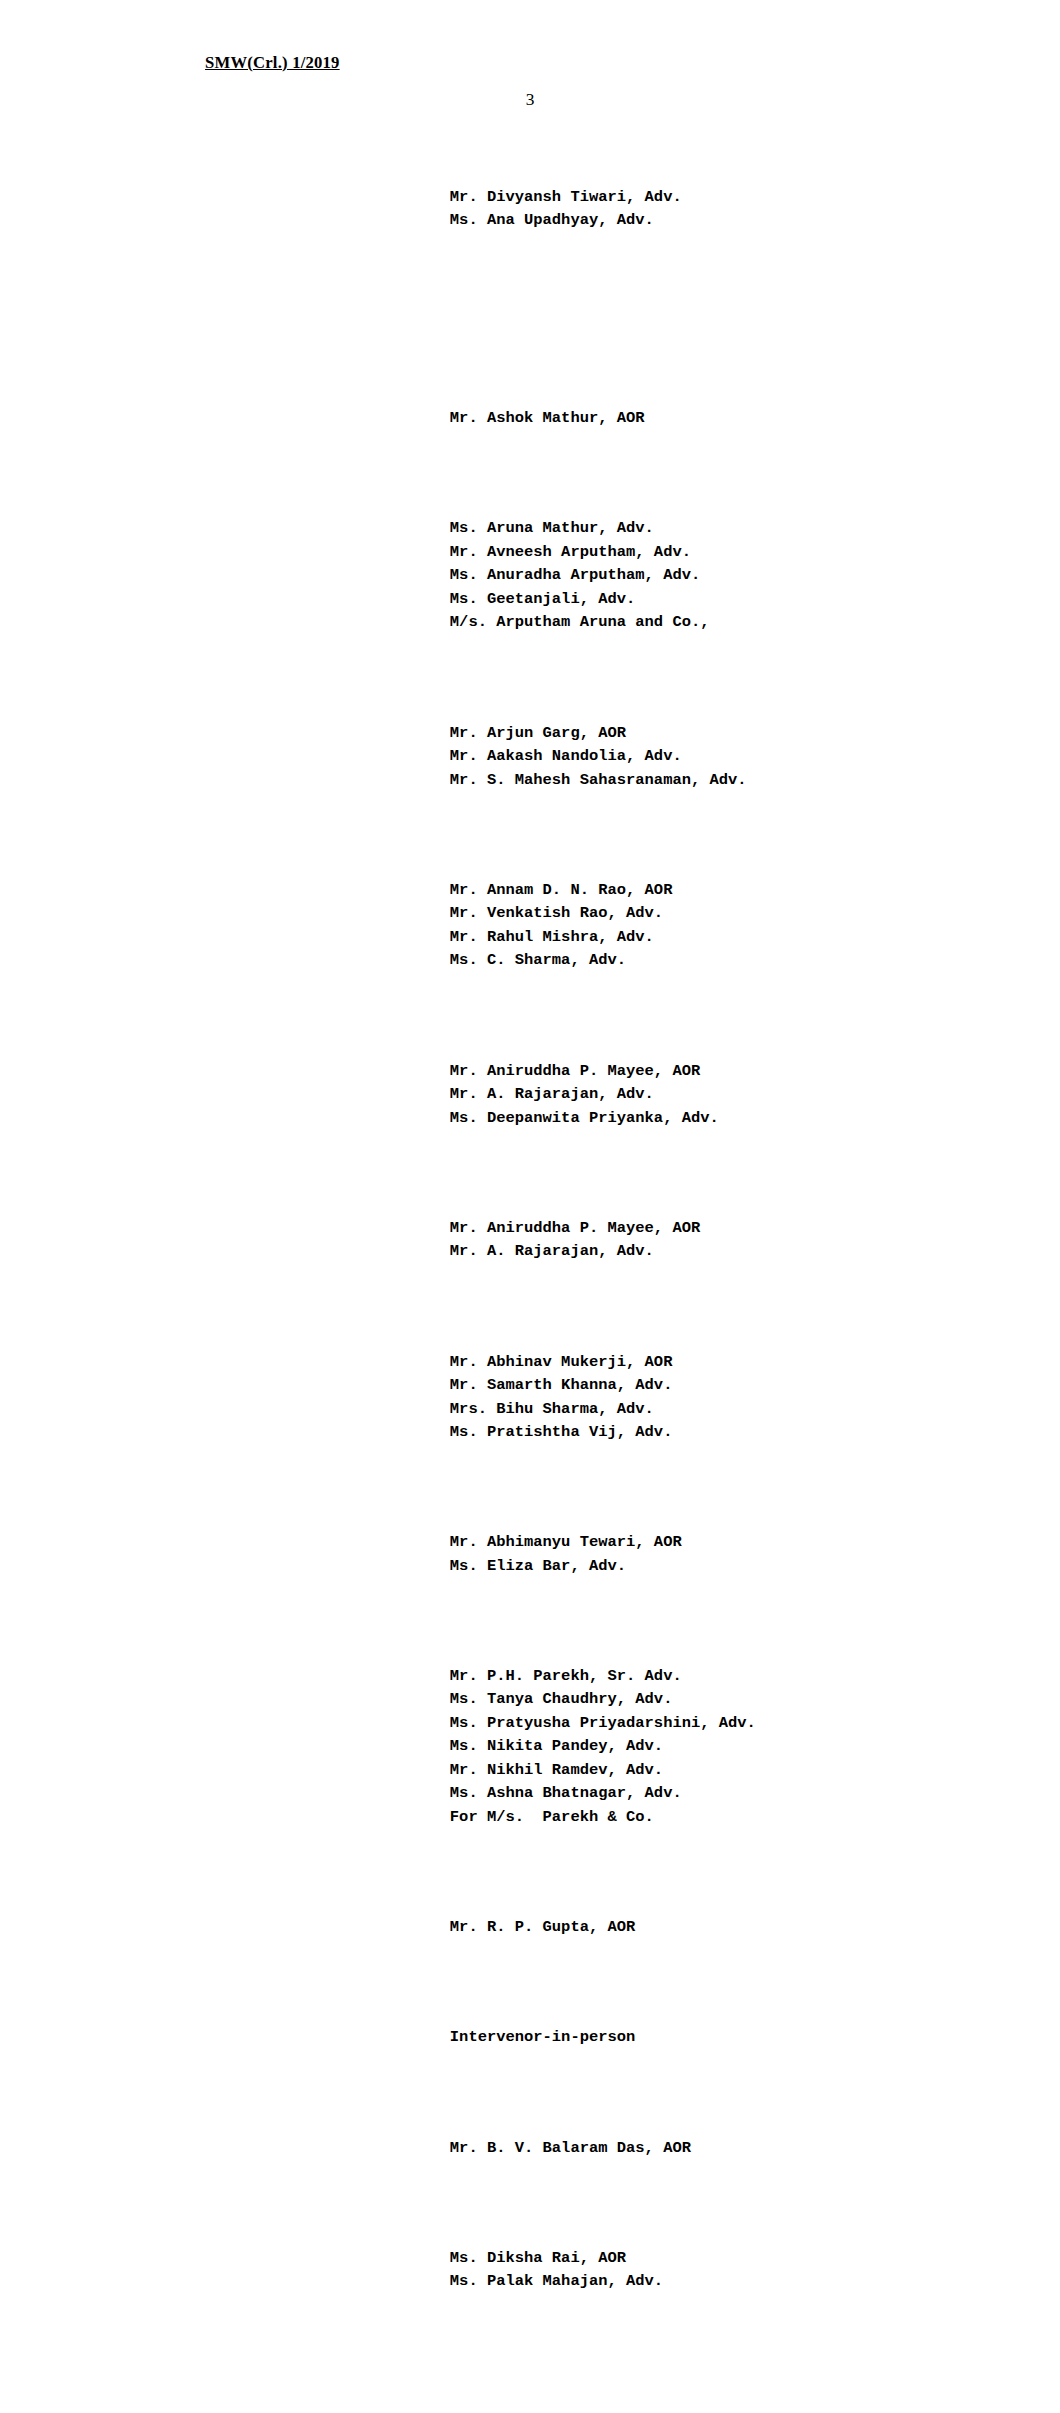SMW(Crl.) 1/2019
3
Mr. Divyansh Tiwari, Adv. Ms. Ana Upadhyay, Adv.
Mr. Ashok Mathur, AOR
Ms. Aruna Mathur, Adv. Mr. Avneesh Arputham, Adv. Ms. Anuradha Arputham, Adv. Ms. Geetanjali, Adv. M/s. Arputham Aruna and Co.,
Mr. Arjun Garg, AOR Mr. Aakash Nandolia, Adv. Mr. S. Mahesh Sahasranaman, Adv.
Mr. Annam D. N. Rao, AOR Mr. Venkatish Rao, Adv. Mr. Rahul Mishra, Adv. Ms. C. Sharma, Adv.
Mr. Aniruddha P. Mayee, AOR Mr. A. Rajarajan, Adv. Ms. Deepanwita Priyanka, Adv.
Mr. Aniruddha P. Mayee, AOR Mr. A. Rajarajan, Adv.
Mr. Abhinav Mukerji, AOR Mr. Samarth Khanna, Adv. Mrs. Bihu Sharma, Adv. Ms. Pratishtha Vij, Adv.
Mr. Abhimanyu Tewari, AOR Ms. Eliza Bar, Adv.
Mr. P.H. Parekh, Sr. Adv. Ms. Tanya Chaudhry, Adv. Ms. Pratyusha Priyadarshini, Adv. Ms. Nikita Pandey, Adv. Mr. Nikhil Ramdev, Adv. Ms. Ashna Bhatnagar, Adv. For M/s. Parekh & Co.
Mr. R. P. Gupta, AOR
Intervenor-in-person
Mr. B. V. Balaram Das, AOR
Ms. Diksha Rai, AOR Ms. Palak Mahajan, Adv.